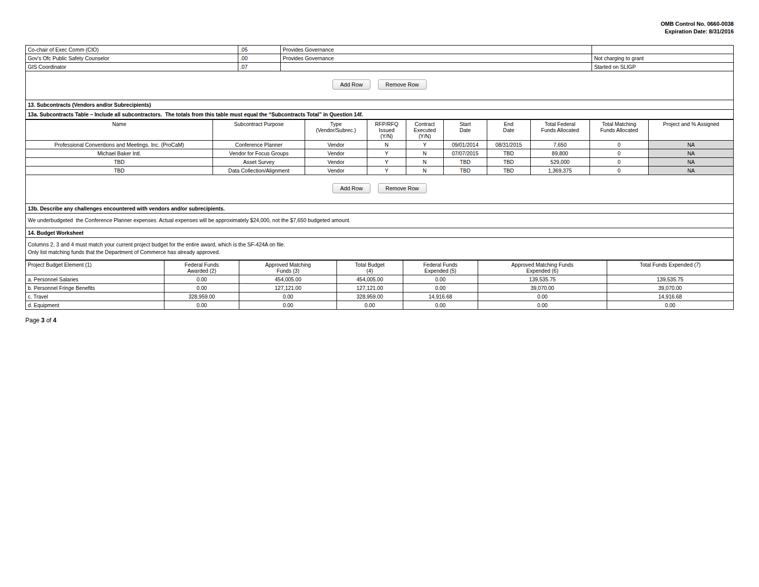OMB Control No. 0660-0038
Expiration Date: 8/31/2016
| Co-chair of Exec Comm (CIO) | .05 | Provides Governance | |
| Gov's Ofc Public Safety Counselor | .00 | Provides Governance | Not charging to grant |
| GIS Coordinator | .07 | | Started on SLIGP |
| Add Row Remove Row |
| 13. Subcontracts (Vendors and/or Subrecipients) |
| 13a. Subcontracts Table – Include all subcontractors. The totals from this table must equal the “Subcontracts Total” in Question 14f. |
| Name | Subcontract Purpose | Type (Vendor/Subrec.) | RFP/RFQ Issued (Y/N) | Contract Executed (Y/N) | Start Date | End Date | Total Federal Funds Allocated | Total Matching Funds Allocated | Project and % Assigned |
| --- | --- | --- | --- | --- | --- | --- | --- | --- | --- |
| Professional Conventions and Meetings. Inc. (ProCaM) | Conference Planner | Vendor | N | Y | 09/01/2014 | 08/31/2015 | 7,650 | 0 | NA |
| Michael Baker Intl. | Vendor for Focus Groups | Vendor | Y | N | 07/07/2015 | TBD | 89,800 | 0 | NA |
| TBD | Asset Survey | Vendor | Y | N | TBD | TBD | 529,000 | 0 | NA |
| TBD | Data Collection/Alignment | Vendor | Y | N | TBD | TBD | 1,369,375 | 0 | NA |
| Add Row Remove Row |
| 13b. Describe any challenges encountered with vendors and/or subrecipients. |
| We underbudgeted the Conference Planner expenses. Actual expenses will be approximately $24,000, not the $7,650 budgeted amount. |
| 14. Budget Worksheet |
| Columns 2, 3 and 4 must match your current project budget for the entire award, which is the SF-424A on file. Only list matching funds that the Department of Commerce has already approved. |
| Project Budget Element (1) | Federal Funds Awarded (2) | Approved Matching Funds (3) | Total Budget (4) | Federal Funds Expended (5) | Approved Matching Funds Expended (6) | Total Funds Expended (7) |
| --- | --- | --- | --- | --- | --- | --- |
| a. Personnel Salaries | 0.00 | 454,005.00 | 454,005.00 | 0.00 | 139,535.75 | 139,535.75 |
| b. Personnel Fringe Benefits | 0.00 | 127,121.00 | 127,121.00 | 0.00 | 39,070.00 | 39,070.00 |
| c. Travel | 328,959.00 | 0.00 | 328,959.00 | 14,916.68 | 0.00 | 14,916.68 |
| d. Equipment | 0.00 | 0.00 | 0.00 | 0.00 | 0.00 | 0.00 |
Page 3 of 4